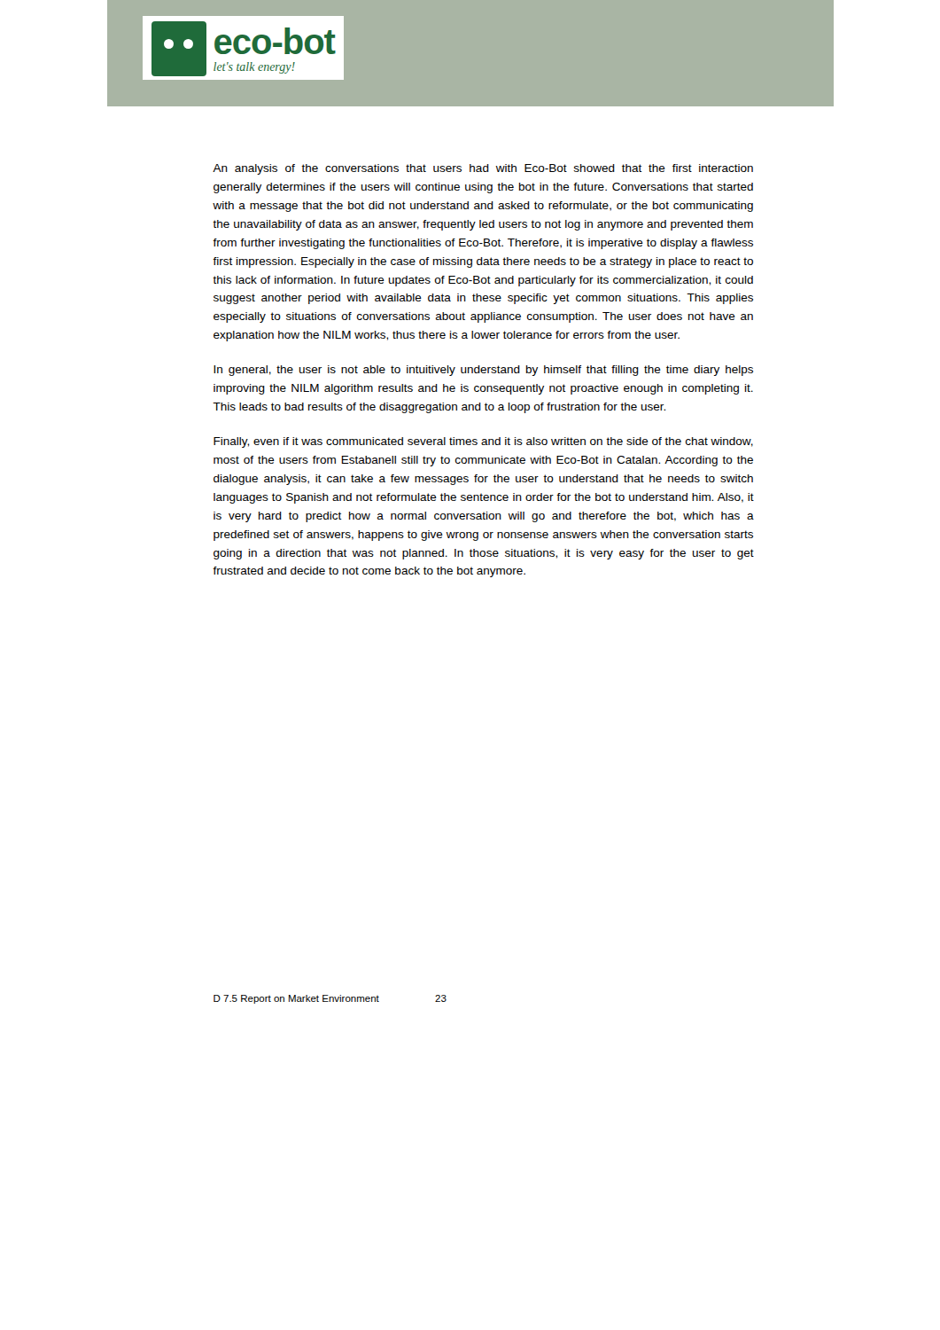eco-bot
let's talk energy!
An analysis of the conversations that users had with Eco-Bot showed that the first interaction generally determines if the users will continue using the bot in the future. Conversations that started with a message that the bot did not understand and asked to reformulate, or the bot communicating the unavailability of data as an answer, frequently led users to not log in anymore and prevented them from further investigating the functionalities of Eco-Bot. Therefore, it is imperative to display a flawless first impression. Especially in the case of missing data there needs to be a strategy in place to react to this lack of information. In future updates of Eco-Bot and particularly for its commercialization, it could suggest another period with available data in these specific yet common situations. This applies especially to situations of conversations about appliance consumption. The user does not have an explanation how the NILM works, thus there is a lower tolerance for errors from the user.
In general, the user is not able to intuitively understand by himself that filling the time diary helps improving the NILM algorithm results and he is consequently not proactive enough in completing it. This leads to bad results of the disaggregation and to a loop of frustration for the user.
Finally, even if it was communicated several times and it is also written on the side of the chat window, most of the users from Estabanell still try to communicate with Eco-Bot in Catalan. According to the dialogue analysis, it can take a few messages for the user to understand that he needs to switch languages to Spanish and not reformulate the sentence in order for the bot to understand him. Also, it is very hard to predict how a normal conversation will go and therefore the bot, which has a predefined set of answers, happens to give wrong or nonsense answers when the conversation starts going in a direction that was not planned. In those situations, it is very easy for the user to get frustrated and decide to not come back to the bot anymore.
D 7.5 Report on Market Environment 23